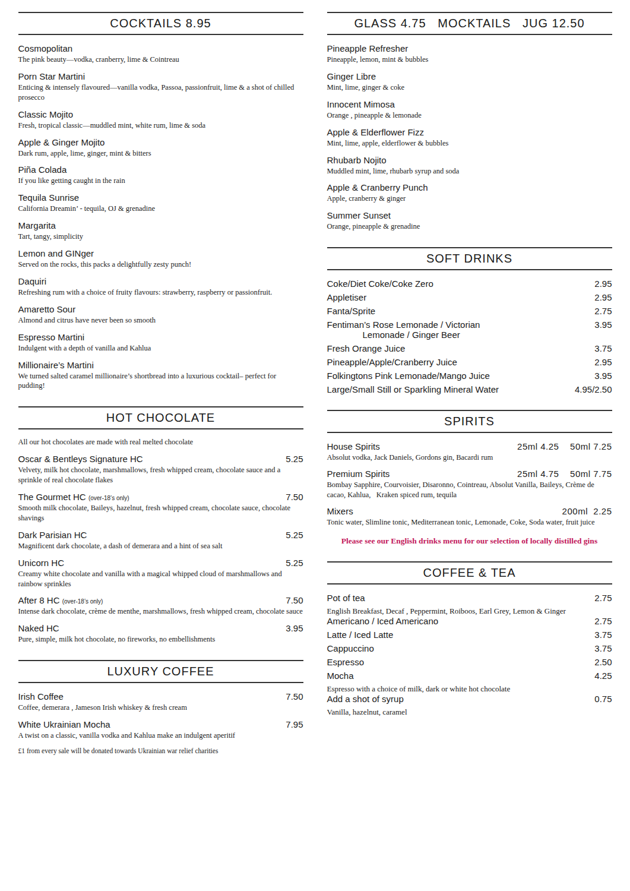Cocktails 8.95
Cosmopolitan
The pink beauty—vodka, cranberry, lime & Cointreau
Porn Star Martini
Enticing & intensely flavoured—vanilla vodka, Passoa, passionfruit, lime & a shot of chilled prosecco
Classic Mojito
Fresh, tropical classic—muddled mint, white rum, lime & soda
Apple & Ginger Mojito
Dark rum, apple, lime, ginger, mint & bitters
Piña Colada
If you like getting caught in the rain
Tequila Sunrise
California Dreamin’ - tequila, OJ & grenadine
Margarita
Tart, tangy, simplicity
Lemon and GINger
Served on the rocks, this packs a delightfully zesty punch!
Daquiri
Refreshing rum with a choice of fruity flavours: strawberry, raspberry or passionfruit.
Amaretto Sour
Almond and citrus have never been so smooth
Espresso Martini
Indulgent with a depth of vanilla and Kahlua
Millionaire’s Martini
We turned salted caramel millionaire’s shortbread into a luxurious cocktail– perfect for pudding!
Hot Chocolate
All our hot chocolates are made with real melted chocolate
Oscar & Bentleys Signature HC 5.25
Velvety, milk hot chocolate, marshmallows, fresh whipped cream, chocolate sauce and a sprinkle of real chocolate flakes
The Gourmet HC (over-18’s only) 7.50
Smooth milk chocolate, Baileys, hazelnut, fresh whipped cream, chocolate sauce, chocolate shavings
Dark Parisian HC 5.25
Magnificent dark chocolate, a dash of demerara and a hint of sea salt
Unicorn HC 5.25
Creamy white chocolate and vanilla with a magical whipped cloud of marshmallows and rainbow sprinkles
After 8 HC (over-18’s only) 7.50
Intense dark chocolate, crème de menthe, marshmallows, fresh whipped cream, chocolate sauce
Naked HC 3.95
Pure, simple, milk hot chocolate, no fireworks, no embellishments
Luxury Coffee
Irish Coffee 7.50
Coffee, demerara , Jameson Irish whiskey & fresh cream
White Ukrainian Mocha 7.95
A twist on a classic, vanilla vodka and Kahlua make an indulgent aperitif
£1 from every sale will be donated towards Ukrainian war relief charities
Glass 4.75 Mocktails Jug 12.50
Pineapple Refresher
Pineapple, lemon, mint & bubbles
Ginger Libre
Mint, lime, ginger & coke
Innocent Mimosa
Orange , pineapple & lemonade
Apple & Elderflower Fizz
Mint, lime, apple, elderflower & bubbles
Rhubarb Nojito
Muddled mint, lime, rhubarb syrup and soda
Apple & Cranberry Punch
Apple, cranberry & ginger
Summer Sunset
Orange, pineapple & grenadine
Soft Drinks
Coke/Diet Coke/Coke Zero 2.95
Appletiser 2.95
Fanta/Sprite 2.75
Fentiman’s Rose Lemonade / VictorianLemonade / Ginger Beer 3.95
Fresh Orange Juice 3.75
Pineapple/Apple/Cranberry Juice 2.95
Folkingtons Pink Lemonade/Mango Juice 3.95
Large/Small Still or Sparkling Mineral Water 4.95/2.50
Spirits
House Spirits 25ml 4.25 50ml 7.25
Absolut vodka, Jack Daniels, Gordons gin, Bacardi rum
Premium Spirits 25ml 4.75 50ml 7.75
Bombay Sapphire, Courvoisier, Disaronno, Cointreau, Absolut Vanilla, Baileys, Crème de cacao, Kahlua, Kraken spiced rum, tequila
Mixers 200ml 2.25
Tonic water, Slimline tonic, Mediterranean tonic, Lemonade, Coke, Soda water, fruit juice
Please see our English drinks menu for our selection of locally distilled gins
Coffee & Tea
Pot of tea 2.75
English Breakfast, Decaf , Peppermint, Roiboos, Earl Grey, Lemon & Ginger
Americano / Iced Americano 2.75
Latte / Iced Latte 3.75
Cappuccino 3.75
Espresso 2.50
Mocha 4.25
Espresso with a choice of milk, dark or white hot chocolate
Add a shot of syrup 0.75
Vanilla, hazelnut, caramel